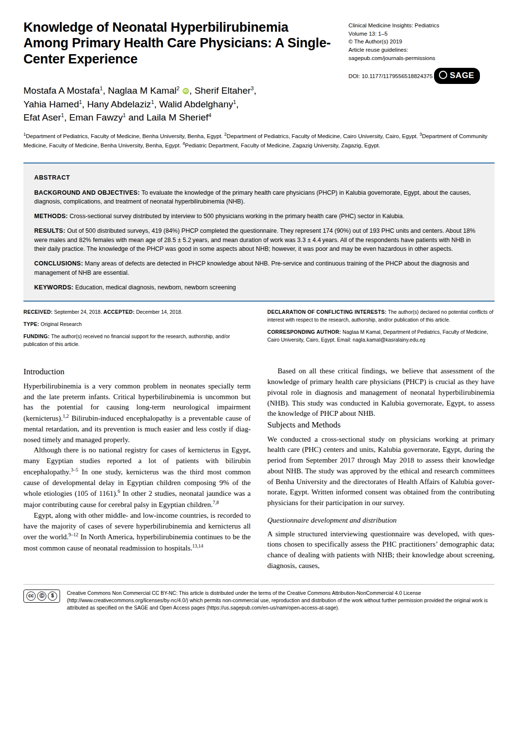Knowledge of Neonatal Hyperbilirubinemia Among Primary Health Care Physicians: A Single-Center Experience
Clinical Medicine Insights: Pediatrics
Volume 13: 1–5
© The Author(s) 2019
Article reuse guidelines:
sagepub.com/journals-permissions
DOI: 10.1177/1179556518824375
SAGE
Mostafa A Mostafa1, Naglaa M Kamal2 iD, Sherif Eltaher3,
Yahia Hamed1, Hany Abdelaziz1, Walid Abdelghany1,
Efat Aser1, Eman Fawzy1 and Laila M Sherief4
1Department of Pediatrics, Faculty of Medicine, Benha University, Benha, Egypt. 2Department of Pediatrics, Faculty of Medicine, Cairo University, Cairo, Egypt. 3Department of Community Medicine, Faculty of Medicine, Benha University, Benha, Egypt. 4Pediatric Department, Faculty of Medicine, Zagazig University, Zagazig, Egypt.
ABSTRACT
BACKGROUND AND OBJECTIVES: To evaluate the knowledge of the primary health care physicians (PHCP) in Kalubia governorate, Egypt, about the causes, diagnosis, complications, and treatment of neonatal hyperbilirubinemia (NHB).
METHODS: Cross-sectional survey distributed by interview to 500 physicians working in the primary health care (PHC) sector in Kalubia.
RESULTS: Out of 500 distributed surveys, 419 (84%) PHCP completed the questionnaire. They represent 174 (90%) out of 193 PHC units and centers. About 18% were males and 82% females with mean age of 28.5 ± 5.2 years, and mean duration of work was 3.3 ± 4.4 years. All of the respondents have patients with NHB in their daily practice. The knowledge of the PHCP was good in some aspects about NHB; however, it was poor and may be even hazardous in other aspects.
CONCLUSIONS: Many areas of defects are detected in PHCP knowledge about NHB. Pre-service and continuous training of the PHCP about the diagnosis and management of NHB are essential.
KEYWORDS: Education, medical diagnosis, newborn, newborn screening
RECEIVED: September 24, 2018. ACCEPTED: December 14, 2018.
TYPE: Original Research
FUNDING: The author(s) received no financial support for the research, authorship, and/or publication of this article.
DECLARATION OF CONFLICTING INTERESTS: The author(s) declared no potential conflicts of interest with respect to the research, authorship, and/or publication of this article.
CORRESPONDING AUTHOR: Naglaa M Kamal, Department of Pediatrics, Faculty of Medicine, Cairo University, Cairo, Egypt. Email: nagla.kamal@kasralainy.edu.eg
Introduction
Hyperbilirubinemia is a very common problem in neonates specially term and the late preterm infants. Critical hyperbilirubinemia is uncommon but has the potential for causing long-term neurological impairment (kernicterus).1,2 Bilirubin-induced encephalopathy is a preventable cause of mental retardation, and its prevention is much easier and less costly if diagnosed timely and managed properly.
Although there is no national registry for cases of kernicterus in Egypt, many Egyptian studies reported a lot of patients with bilirubin encephalopathy.3–5 In one study, kernicterus was the third most common cause of developmental delay in Egyptian children composing 9% of the whole etiologies (105 of 1161).6 In other 2 studies, neonatal jaundice was a major contributing cause for cerebral palsy in Egyptian children.7,8
Egypt, along with other middle- and low-income countries, is recorded to have the majority of cases of severe hyperbilirubinemia and kernicterus all over the world.9–12 In North America, hyperbilirubinemia continues to be the most common cause of neonatal readmission to hospitals.13,14
Based on all these critical findings, we believe that assessment of the knowledge of primary health care physicians (PHCP) is crucial as they have pivotal role in diagnosis and management of neonatal hyperbilirubinemia (NHB). This study was conducted in Kalubia governorate, Egypt, to assess the knowledge of PHCP about NHB.
Subjects and Methods
We conducted a cross-sectional study on physicians working at primary health care (PHC) centers and units, Kalubia governorate, Egypt, during the period from September 2017 through May 2018 to assess their knowledge about NHB. The study was approved by the ethical and research committees of Benha University and the directorates of Health Affairs of Kalubia governorate, Egypt. Written informed consent was obtained from the contributing physicians for their participation in our survey.
Questionnaire development and distribution
A simple structured interviewing questionnaire was developed, with questions chosen to specifically assess the PHC practitioners’ demographic data; chance of dealing with patients with NHB; their knowledge about screening, diagnosis, causes,
ccⒸ$
Creative Commons Non Commercial CC BY-NC: This article is distributed under the terms of the Creative Commons Attribution-NonCommercial 4.0 License (http://www.creativecommons.org/licenses/by-nc/4.0/) which permits non-commercial use, reproduction and distribution of the work without further permission provided the original work is attributed as specified on the SAGE and Open Access pages (https://us.sagepub.com/en-us/nam/open-access-at-sage).